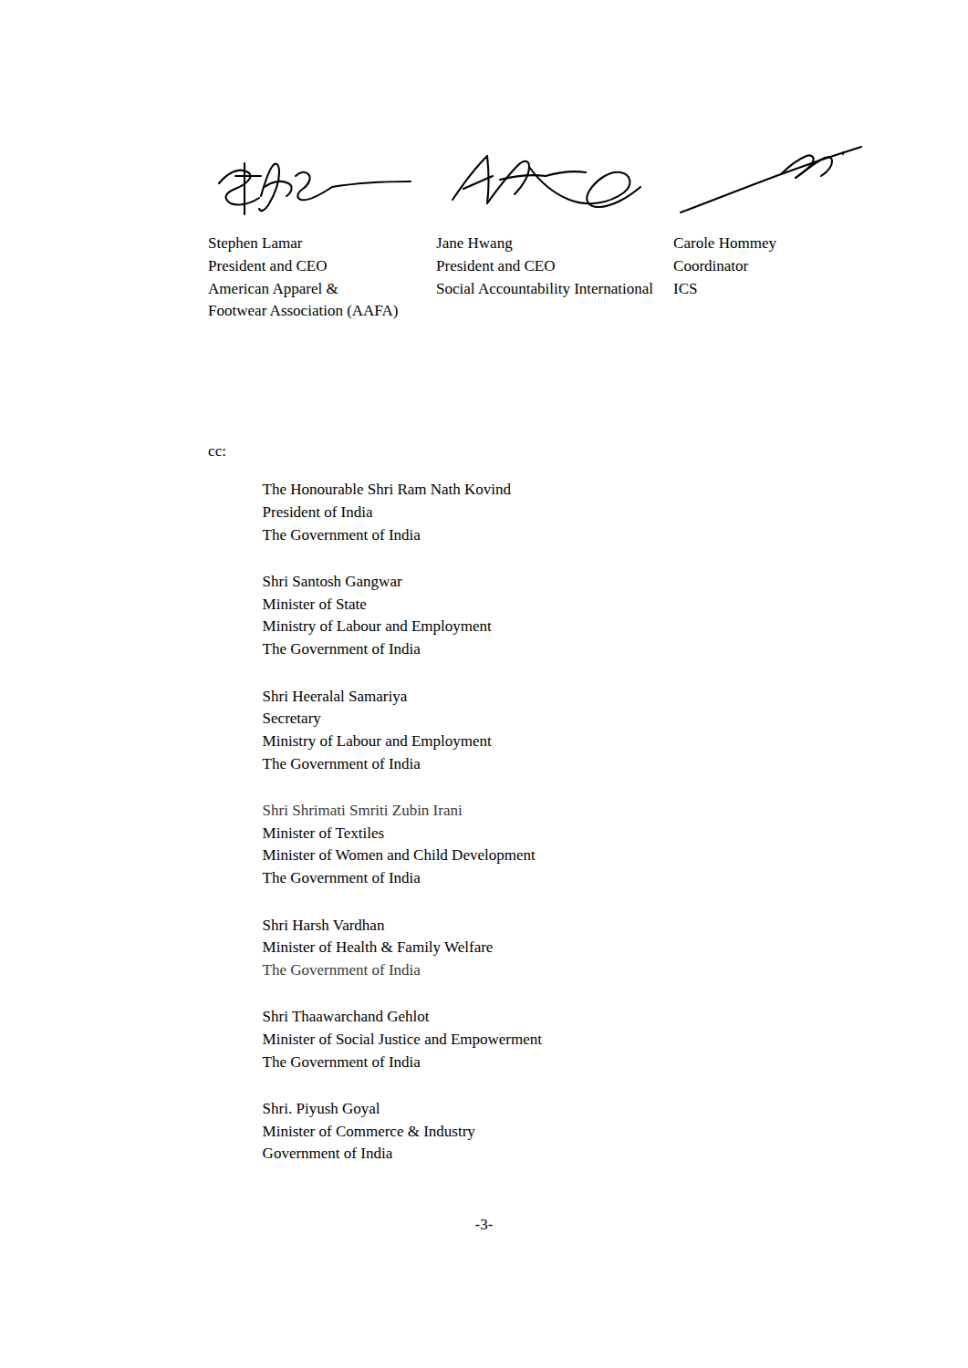| Stephen Lamar President and CEO American Apparel & Footwear Association (AAFA) | Jane Hwang President and CEO Social Accountability International | Carole Hommey Coordinator ICS |
cc:
The Honourable Shri Ram Nath Kovind
President of India
The Government of India
Shri Santosh Gangwar
Minister of State
Ministry of Labour and Employment
The Government of India
Shri Heeralal Samariya
Secretary
Ministry of Labour and Employment
The Government of India
Shri Shrimati Smriti Zubin Irani
Minister of Textiles
Minister of Women and Child Development
The Government of India
Shri Harsh Vardhan
Minister of Health & Family Welfare
The Government of India
Shri Thaawarchand Gehlot
Minister of Social Justice and Empowerment
The Government of India
Shri. Piyush Goyal
Minister of Commerce & Industry
Government of India
-3-